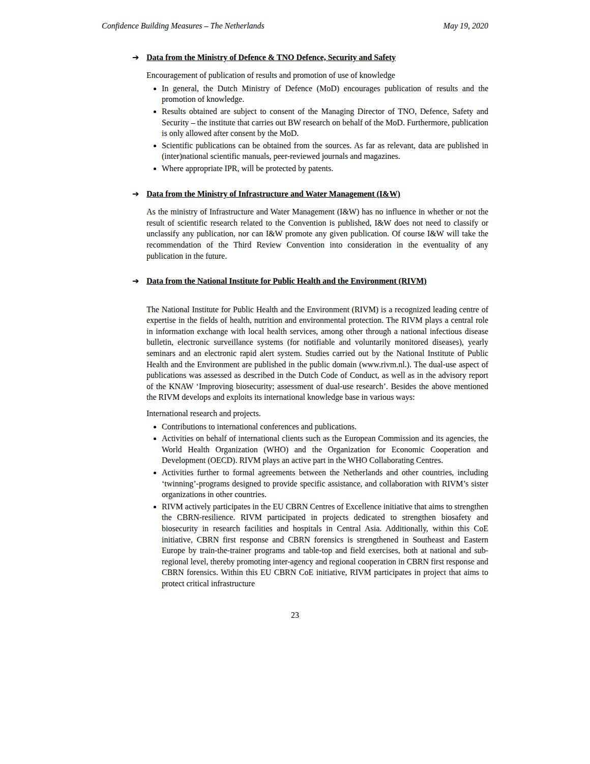Confidence Building Measures – The Netherlands May 19, 2020
Data from the Ministry of Defence & TNO Defence, Security and Safety
Encouragement of publication of results and promotion of use of knowledge
In general, the Dutch Ministry of Defence (MoD) encourages publication of results and the promotion of knowledge.
Results obtained are subject to consent of the Managing Director of TNO, Defence, Safety and Security – the institute that carries out BW research on behalf of the MoD. Furthermore, publication is only allowed after consent by the MoD.
Scientific publications can be obtained from the sources. As far as relevant, data are published in (inter)national scientific manuals, peer-reviewed journals and magazines.
Where appropriate IPR, will be protected by patents.
Data from the Ministry of Infrastructure and Water Management (I&W)
As the ministry of Infrastructure and Water Management (I&W) has no influence in whether or not the result of scientific research related to the Convention is published, I&W does not need to classify or unclassify any publication, nor can I&W promote any given publication. Of course I&W will take the recommendation of the Third Review Convention into consideration in the eventuality of any publication in the future.
Data from the National Institute for Public Health and the Environment (RIVM)
The National Institute for Public Health and the Environment (RIVM) is a recognized leading centre of expertise in the fields of health, nutrition and environmental protection. The RIVM plays a central role in information exchange with local health services, among other through a national infectious disease bulletin, electronic surveillance systems (for notifiable and voluntarily monitored diseases), yearly seminars and an electronic rapid alert system. Studies carried out by the National Institute of Public Health and the Environment are published in the public domain (www.rivm.nl.). The dual-use aspect of publications was assessed as described in the Dutch Code of Conduct, as well as in the advisory report of the KNAW ‘Improving biosecurity; assessment of dual-use research’. Besides the above mentioned the RIVM develops and exploits its international knowledge base in various ways:
International research and projects.
Contributions to international conferences and publications.
Activities on behalf of international clients such as the European Commission and its agencies, the World Health Organization (WHO) and the Organization for Economic Cooperation and Development (OECD). RIVM plays an active part in the WHO Collaborating Centres.
Activities further to formal agreements between the Netherlands and other countries, including ‘twinning’-programs designed to provide specific assistance, and collaboration with RIVM’s sister organizations in other countries.
RIVM actively participates in the EU CBRN Centres of Excellence initiative that aims to strengthen the CBRN-resilience. RIVM participated in projects dedicated to strengthen biosafety and biosecurity in research facilities and hospitals in Central Asia. Additionally, within this CoE initiative, CBRN first response and CBRN forensics is strengthened in Southeast and Eastern Europe by train-the-trainer programs and table-top and field exercises, both at national and sub-regional level, thereby promoting inter-agency and regional cooperation in CBRN first response and CBRN forensics. Within this EU CBRN CoE initiative, RIVM participates in project that aims to protect critical infrastructure
23